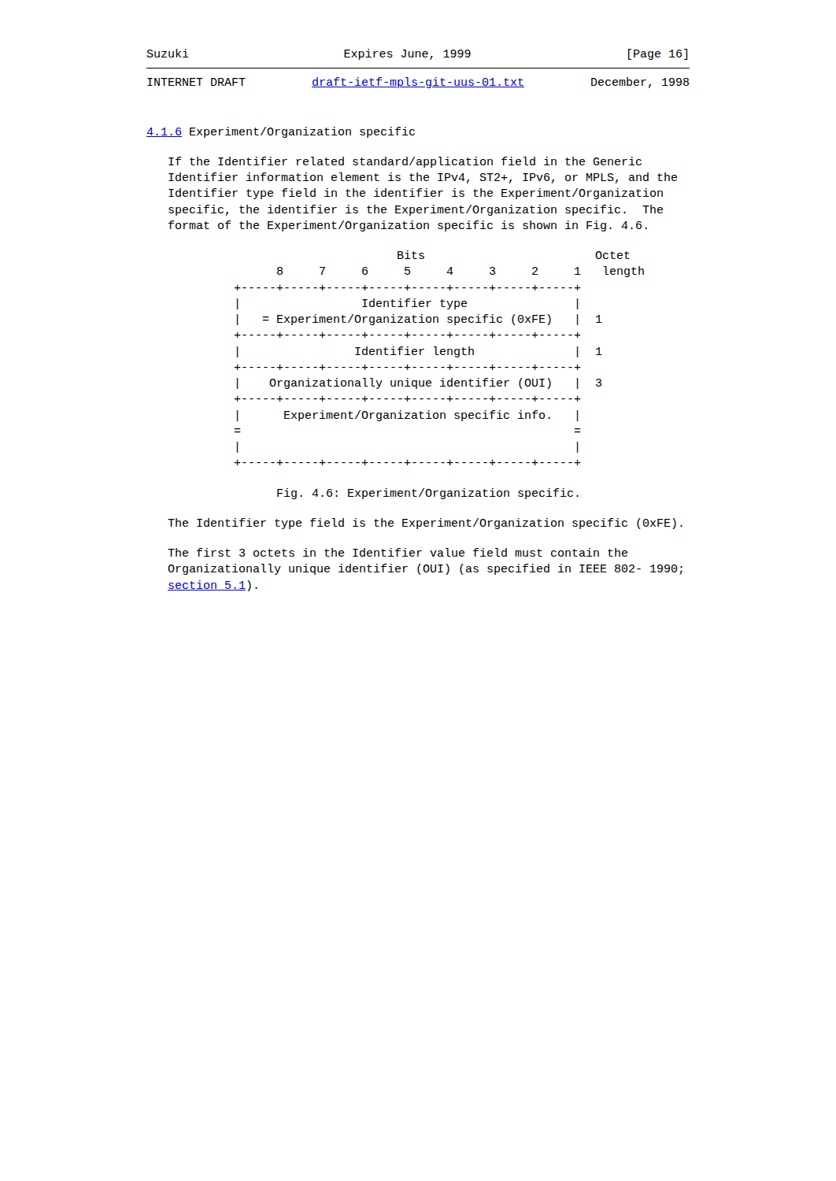Suzuki Expires June, 1999 [Page 16]
INTERNET DRAFT draft-ietf-mpls-git-uus-01.txt December, 1998
4.1.6 Experiment/Organization specific
If the Identifier related standard/application field in the Generic Identifier information element is the IPv4, ST2+, IPv6, or MPLS, and the Identifier type field in the identifier is the Experiment/Organization specific, the identifier is the Experiment/Organization specific. The format of the Experiment/Organization specific is shown in Fig. 4.6.
                          Bits                        Octet
         8     7     6     5     4     3     2     1   length
   +-----+-----+-----+-----+-----+-----+-----+-----+
   |                 Identifier type               |
   |   = Experiment/Organization specific (0xFE)   |  1
   +-----+-----+-----+-----+-----+-----+-----+-----+
   |                Identifier length              |  1
   +-----+-----+-----+-----+-----+-----+-----+-----+
   |    Organizationally unique identifier (OUI)   |  3
   +-----+-----+-----+-----+-----+-----+-----+-----+
   |      Experiment/Organization specific info.   |
   =                                               =
   |                                               |
   +-----+-----+-----+-----+-----+-----+-----+-----+
Fig. 4.6: Experiment/Organization specific.
The Identifier type field is the Experiment/Organization specific (0xFE).
The first 3 octets in the Identifier value field must contain the Organizationally unique identifier (OUI) (as specified in IEEE 802- 1990; section 5.1).